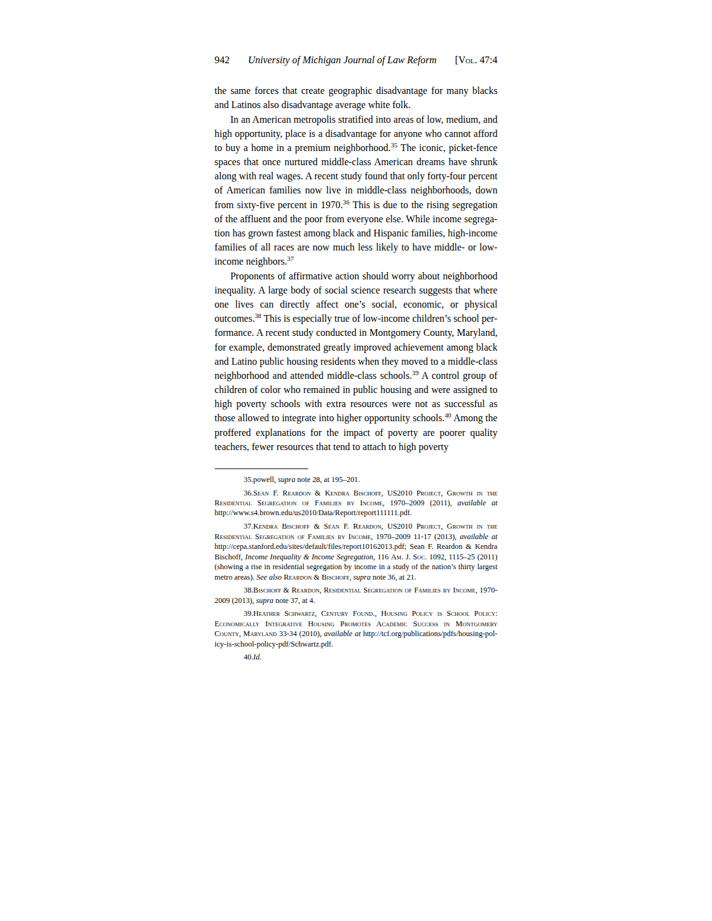942 University of Michigan Journal of Law Reform [Vol. 47:4
the same forces that create geographic disadvantage for many blacks and Latinos also disadvantage average white folk.
In an American metropolis stratified into areas of low, medium, and high opportunity, place is a disadvantage for anyone who cannot afford to buy a home in a premium neighborhood.35 The iconic, picket-fence spaces that once nurtured middle-class American dreams have shrunk along with real wages. A recent study found that only forty-four percent of American families now live in middle-class neighborhoods, down from sixty-five percent in 1970.36 This is due to the rising segregation of the affluent and the poor from everyone else. While income segregation has grown fastest among black and Hispanic families, high-income families of all races are now much less likely to have middle- or low-income neighbors.37
Proponents of affirmative action should worry about neighborhood inequality. A large body of social science research suggests that where one lives can directly affect one’s social, economic, or physical outcomes.38 This is especially true of low-income children’s school performance. A recent study conducted in Montgomery County, Maryland, for example, demonstrated greatly improved achievement among black and Latino public housing residents when they moved to a middle-class neighborhood and attended middle-class schools.39 A control group of children of color who remained in public housing and were assigned to high poverty schools with extra resources were not as successful as those allowed to integrate into higher opportunity schools.40 Among the proffered explanations for the impact of poverty are poorer quality teachers, fewer resources that tend to attach to high poverty
35. powell, supra note 28, at 195–201.
36. Sean F. Reardon & Kendra Bischoff, US2010 Project, Growth in the Residential Segregation of Families by Income, 1970–2009 (2011), available at http://www.s4.brown.edu/us2010/Data/Report/report111111.pdf.
37. Kendra Bischoff & Sean F. Reardon, US2010 Project, Growth in the Residential Segregation of Families by Income, 1970–2009 11-17 (2013), available at http://cepa.stanford.edu/sites/default/files/report10162013.pdf; Sean F. Reardon & Kendra Bischoff, Income Inequality & Income Segregation, 116 Am. J. Soc. 1092, 1115–25 (2011) (showing a rise in residential segregation by income in a study of the nation’s thirty largest metro areas). See also Reardon & Bischoff, supra note 36, at 21.
38. Bischoff & Reardon, Residential Segregation of Families by Income, 1970-2009 (2013), supra note 37, at 4.
39. Heather Schwartz, Century Found., Housing Policy is School Policy: Economically Integrative Housing Promotes Academic Success in Montgomery County, Maryland 33-34 (2010), available at http://tcf.org/publications/pdfs/housing-policy-is-school-policy-pdf/Schwartz.pdf.
40. Id.